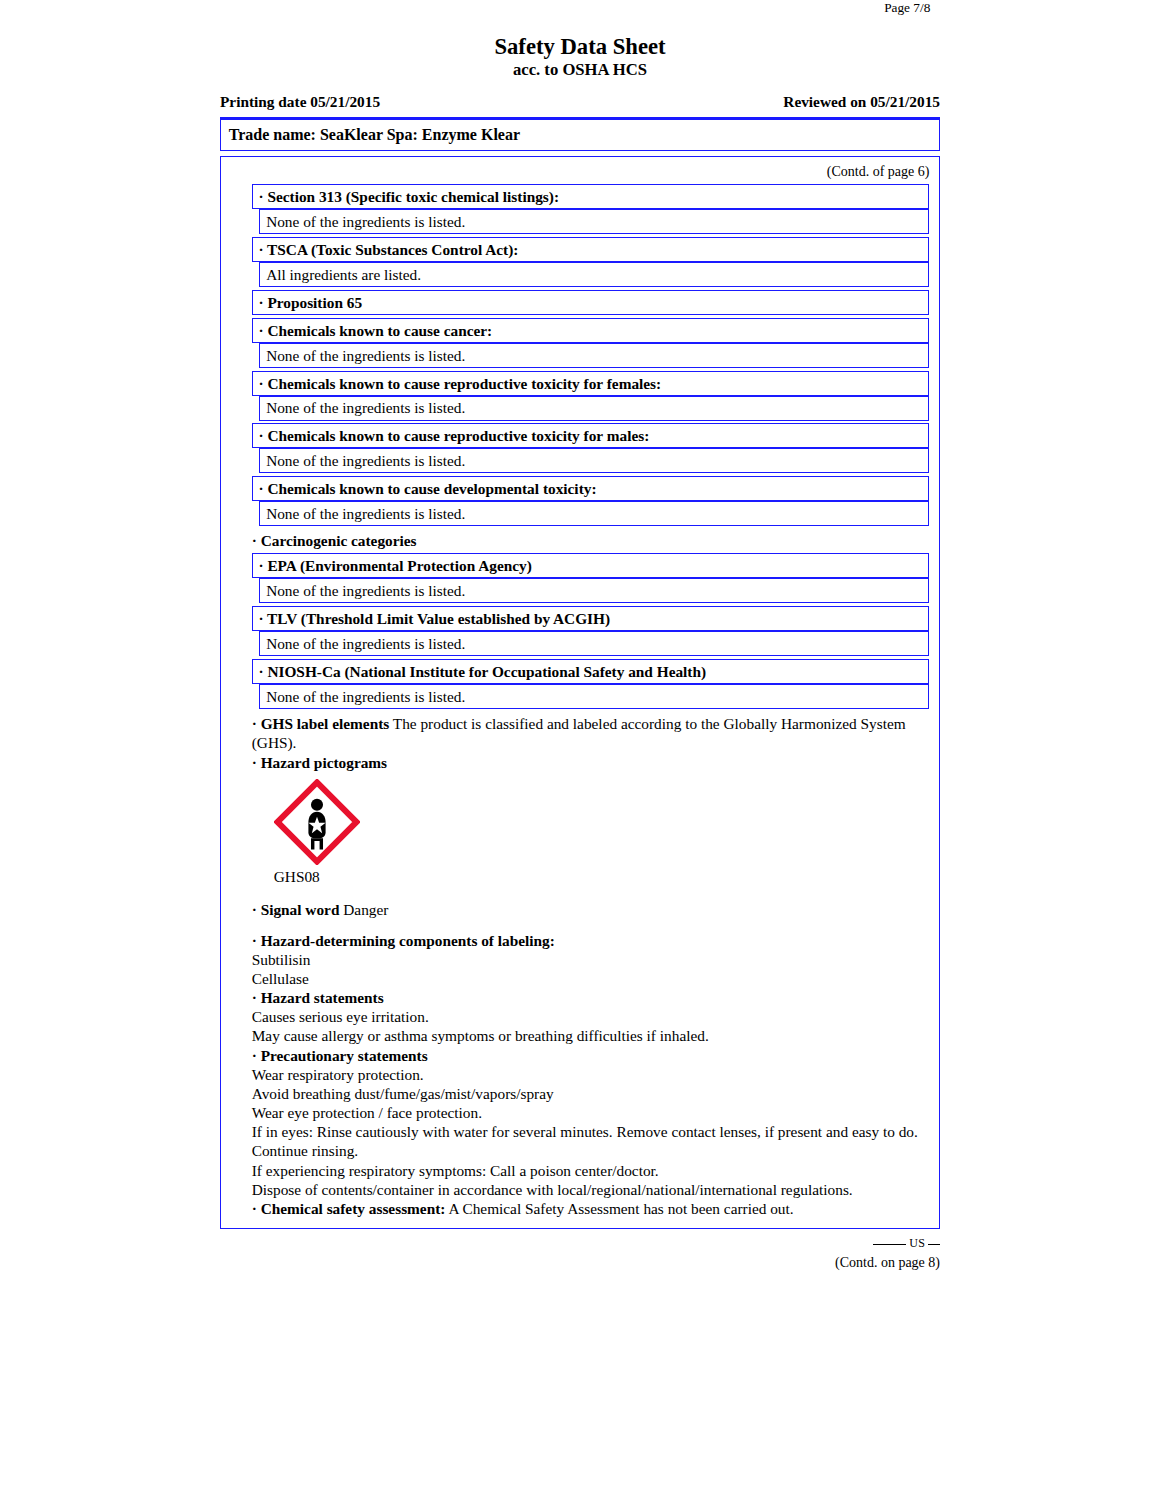Page 7/8
Safety Data Sheet
acc. to OSHA HCS
Printing date 05/21/2015 Reviewed on 05/21/2015
Trade name: SeaKlear Spa: Enzyme Klear
(Contd. of page 6)
· Section 313 (Specific toxic chemical listings):
None of the ingredients is listed.
· TSCA (Toxic Substances Control Act):
All ingredients are listed.
· Proposition 65
· Chemicals known to cause cancer:
None of the ingredients is listed.
· Chemicals known to cause reproductive toxicity for females:
None of the ingredients is listed.
· Chemicals known to cause reproductive toxicity for males:
None of the ingredients is listed.
· Chemicals known to cause developmental toxicity:
None of the ingredients is listed.
· Carcinogenic categories
· EPA (Environmental Protection Agency)
None of the ingredients is listed.
· TLV (Threshold Limit Value established by ACGIH)
None of the ingredients is listed.
· NIOSH-Ca (National Institute for Occupational Safety and Health)
None of the ingredients is listed.
· GHS label elements The product is classified and labeled according to the Globally Harmonized System (GHS).
· Hazard pictograms
GHS08
· Signal word Danger
· Hazard-determining components of labeling:
Subtilisin
Cellulase
· Hazard statements
Causes serious eye irritation.
May cause allergy or asthma symptoms or breathing difficulties if inhaled.
· Precautionary statements
Wear respiratory protection.
Avoid breathing dust/fume/gas/mist/vapors/spray
Wear eye protection / face protection.
If in eyes: Rinse cautiously with water for several minutes. Remove contact lenses, if present and easy to do. Continue rinsing.
If experiencing respiratory symptoms: Call a poison center/doctor.
Dispose of contents/container in accordance with local/regional/national/international regulations.
· Chemical safety assessment: A Chemical Safety Assessment has not been carried out.
US
(Contd. on page 8)